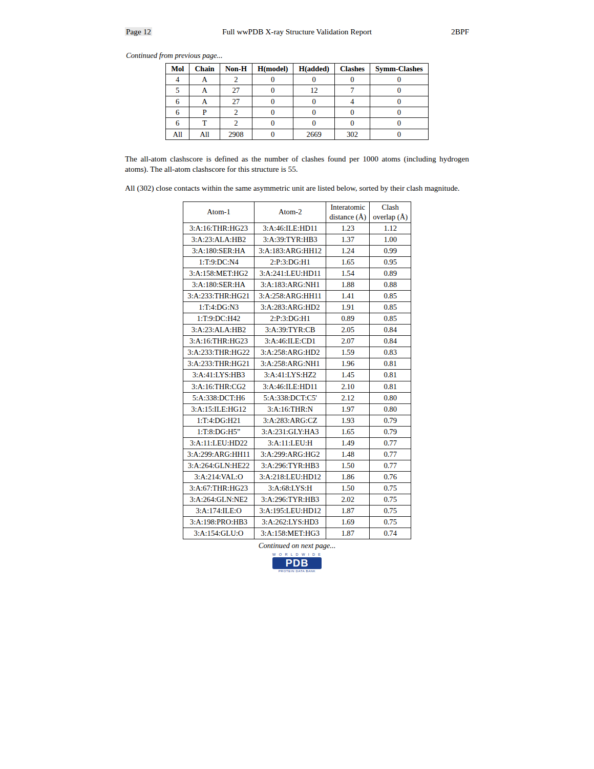Page 12
Full wwPDB X-ray Structure Validation Report
2BPF
Continued from previous page...
| Mol | Chain | Non-H | H(model) | H(added) | Clashes | Symm-Clashes |
| --- | --- | --- | --- | --- | --- | --- |
| 4 | A | 2 | 0 | 0 | 0 | 0 |
| 5 | A | 27 | 0 | 12 | 7 | 0 |
| 6 | A | 27 | 0 | 0 | 4 | 0 |
| 6 | P | 2 | 0 | 0 | 0 | 0 |
| 6 | T | 2 | 0 | 0 | 0 | 0 |
| All | All | 2908 | 0 | 2669 | 302 | 0 |
The all-atom clashscore is defined as the number of clashes found per 1000 atoms (including hydrogen atoms). The all-atom clashscore for this structure is 55.
All (302) close contacts within the same asymmetric unit are listed below, sorted by their clash magnitude.
| Atom-1 | Atom-2 | Interatomic distance (Å) | Clash overlap (Å) |
| --- | --- | --- | --- |
| 3:A:16:THR:HG23 | 3:A:46:ILE:HD11 | 1.23 | 1.12 |
| 3:A:23:ALA:HB2 | 3:A:39:TYR:HB3 | 1.37 | 1.00 |
| 3:A:180:SER:HA | 3:A:183:ARG:HH12 | 1.24 | 0.99 |
| 1:T:9:DC:N4 | 2:P:3:DG:H1 | 1.65 | 0.95 |
| 3:A:158:MET:HG2 | 3:A:241:LEU:HD11 | 1.54 | 0.89 |
| 3:A:180:SER:HA | 3:A:183:ARG:NH1 | 1.88 | 0.88 |
| 3:A:233:THR:HG21 | 3:A:258:ARG:HH11 | 1.41 | 0.85 |
| 1:T:4:DG:N3 | 3:A:283:ARG:HD2 | 1.91 | 0.85 |
| 1:T:9:DC:H42 | 2:P:3:DG:H1 | 0.89 | 0.85 |
| 3:A:23:ALA:HB2 | 3:A:39:TYR:CB | 2.05 | 0.84 |
| 3:A:16:THR:HG23 | 3:A:46:ILE:CD1 | 2.07 | 0.84 |
| 3:A:233:THR:HG22 | 3:A:258:ARG:HD2 | 1.59 | 0.83 |
| 3:A:233:THR:HG21 | 3:A:258:ARG:NH1 | 1.96 | 0.81 |
| 3:A:41:LYS:HB3 | 3:A:41:LYS:HZ2 | 1.45 | 0.81 |
| 3:A:16:THR:CG2 | 3:A:46:ILE:HD11 | 2.10 | 0.81 |
| 5:A:338:DCT:H6 | 5:A:338:DCT:C5' | 2.12 | 0.80 |
| 3:A:15:ILE:HG12 | 3:A:16:THR:N | 1.97 | 0.80 |
| 1:T:4:DG:H21 | 3:A:283:ARG:CZ | 1.93 | 0.79 |
| 1:T:8:DG:H5” | 3:A:231:GLY:HA3 | 1.65 | 0.79 |
| 3:A:11:LEU:HD22 | 3:A:11:LEU:H | 1.49 | 0.77 |
| 3:A:299:ARG:HH11 | 3:A:299:ARG:HG2 | 1.48 | 0.77 |
| 3:A:264:GLN:HE22 | 3:A:296:TYR:HB3 | 1.50 | 0.77 |
| 3:A:214:VAL:O | 3:A:218:LEU:HD12 | 1.86 | 0.76 |
| 3:A:67:THR:HG23 | 3:A:68:LYS:H | 1.50 | 0.75 |
| 3:A:264:GLN:NE2 | 3:A:296:TYR:HB3 | 2.02 | 0.75 |
| 3:A:174:ILE:O | 3:A:195:LEU:HD12 | 1.87 | 0.75 |
| 3:A:198:PRO:HB3 | 3:A:262:LYS:HD3 | 1.69 | 0.75 |
| 3:A:154:GLU:O | 3:A:158:MET:HG3 | 1.87 | 0.74 |
Continued on next page...
W O R L D W I D E
PDB
PROTEIN DATA BANK